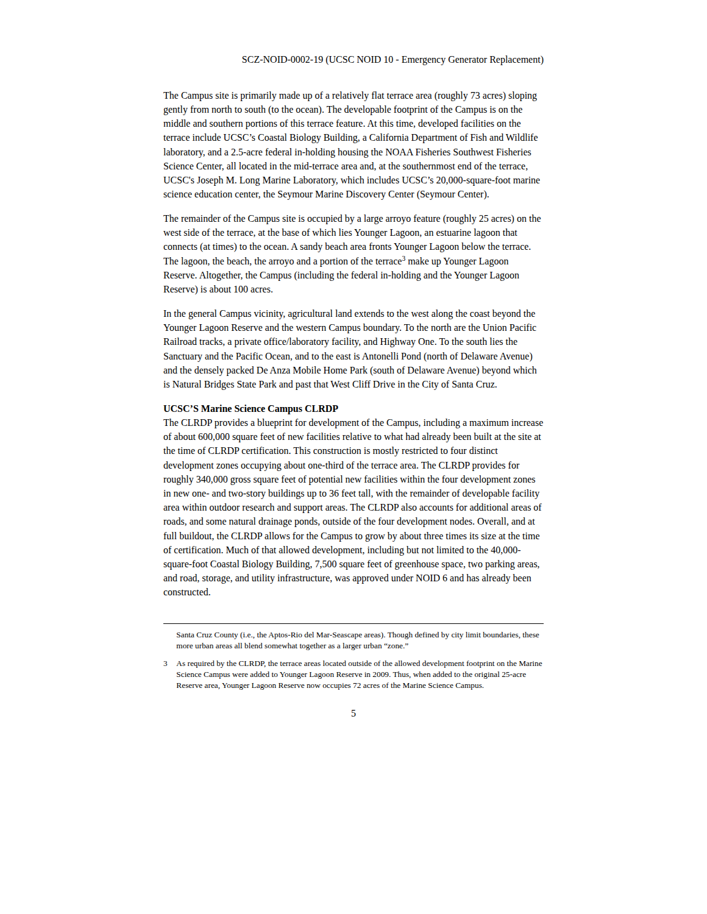SCZ-NOID-0002-19 (UCSC NOID 10 - Emergency Generator Replacement)
The Campus site is primarily made up of a relatively flat terrace area (roughly 73 acres) sloping gently from north to south (to the ocean). The developable footprint of the Campus is on the middle and southern portions of this terrace feature. At this time, developed facilities on the terrace include UCSC’s Coastal Biology Building, a California Department of Fish and Wildlife laboratory, and a 2.5-acre federal in-holding housing the NOAA Fisheries Southwest Fisheries Science Center, all located in the mid-terrace area and, at the southernmost end of the terrace, UCSC's Joseph M. Long Marine Laboratory, which includes UCSC’s 20,000-square-foot marine science education center, the Seymour Marine Discovery Center (Seymour Center).
The remainder of the Campus site is occupied by a large arroyo feature (roughly 25 acres) on the west side of the terrace, at the base of which lies Younger Lagoon, an estuarine lagoon that connects (at times) to the ocean. A sandy beach area fronts Younger Lagoon below the terrace. The lagoon, the beach, the arroyo and a portion of the terrace3 make up Younger Lagoon Reserve. Altogether, the Campus (including the federal in-holding and the Younger Lagoon Reserve) is about 100 acres.
In the general Campus vicinity, agricultural land extends to the west along the coast beyond the Younger Lagoon Reserve and the western Campus boundary. To the north are the Union Pacific Railroad tracks, a private office/laboratory facility, and Highway One. To the south lies the Sanctuary and the Pacific Ocean, and to the east is Antonelli Pond (north of Delaware Avenue) and the densely packed De Anza Mobile Home Park (south of Delaware Avenue) beyond which is Natural Bridges State Park and past that West Cliff Drive in the City of Santa Cruz.
UCSC’S Marine Science Campus CLRDP
The CLRDP provides a blueprint for development of the Campus, including a maximum increase of about 600,000 square feet of new facilities relative to what had already been built at the site at the time of CLRDP certification. This construction is mostly restricted to four distinct development zones occupying about one-third of the terrace area. The CLRDP provides for roughly 340,000 gross square feet of potential new facilities within the four development zones in new one- and two-story buildings up to 36 feet tall, with the remainder of developable facility area within outdoor research and support areas. The CLRDP also accounts for additional areas of roads, and some natural drainage ponds, outside of the four development nodes. Overall, and at full buildout, the CLRDP allows for the Campus to grow by about three times its size at the time of certification. Much of that allowed development, including but not limited to the 40,000-square-foot Coastal Biology Building, 7,500 square feet of greenhouse space, two parking areas, and road, storage, and utility infrastructure, was approved under NOID 6 and has already been constructed.
Santa Cruz County (i.e., the Aptos-Rio del Mar-Seascape areas). Though defined by city limit boundaries, these more urban areas all blend somewhat together as a larger urban “zone.”
3
As required by the CLRDP, the terrace areas located outside of the allowed development footprint on the Marine Science Campus were added to Younger Lagoon Reserve in 2009. Thus, when added to the original 25-acre Reserve area, Younger Lagoon Reserve now occupies 72 acres of the Marine Science Campus.
5